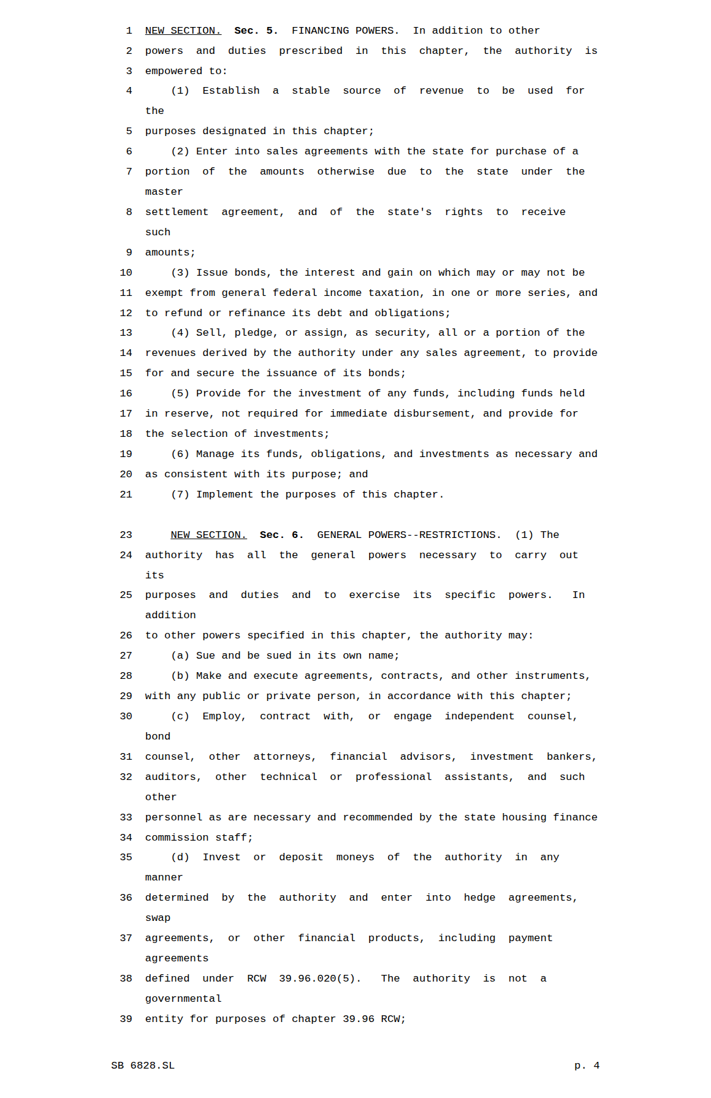NEW SECTION. Sec. 5. FINANCING POWERS. In addition to other
powers and duties prescribed in this chapter, the authority is
empowered to:
(1) Establish a stable source of revenue to be used for the
purposes designated in this chapter;
(2) Enter into sales agreements with the state for purchase of a
portion of the amounts otherwise due to the state under the master
settlement agreement, and of the state's rights to receive such
amounts;
(3) Issue bonds, the interest and gain on which may or may not be
exempt from general federal income taxation, in one or more series, and
to refund or refinance its debt and obligations;
(4) Sell, pledge, or assign, as security, all or a portion of the
revenues derived by the authority under any sales agreement, to provide
for and secure the issuance of its bonds;
(5) Provide for the investment of any funds, including funds held
in reserve, not required for immediate disbursement, and provide for
the selection of investments;
(6) Manage its funds, obligations, and investments as necessary and
as consistent with its purpose; and
(7) Implement the purposes of this chapter.
NEW SECTION. Sec. 6. GENERAL POWERS--RESTRICTIONS. (1) The
authority has all the general powers necessary to carry out its
purposes and duties and to exercise its specific powers. In addition
to other powers specified in this chapter, the authority may:
(a) Sue and be sued in its own name;
(b) Make and execute agreements, contracts, and other instruments,
with any public or private person, in accordance with this chapter;
(c) Employ, contract with, or engage independent counsel, bond
counsel, other attorneys, financial advisors, investment bankers,
auditors, other technical or professional assistants, and such other
personnel as are necessary and recommended by the state housing finance
commission staff;
(d) Invest or deposit moneys of the authority in any manner
determined by the authority and enter into hedge agreements, swap
agreements, or other financial products, including payment agreements
defined under RCW 39.96.020(5). The authority is not a governmental
entity for purposes of chapter 39.96 RCW;
SB 6828.SL
p. 4